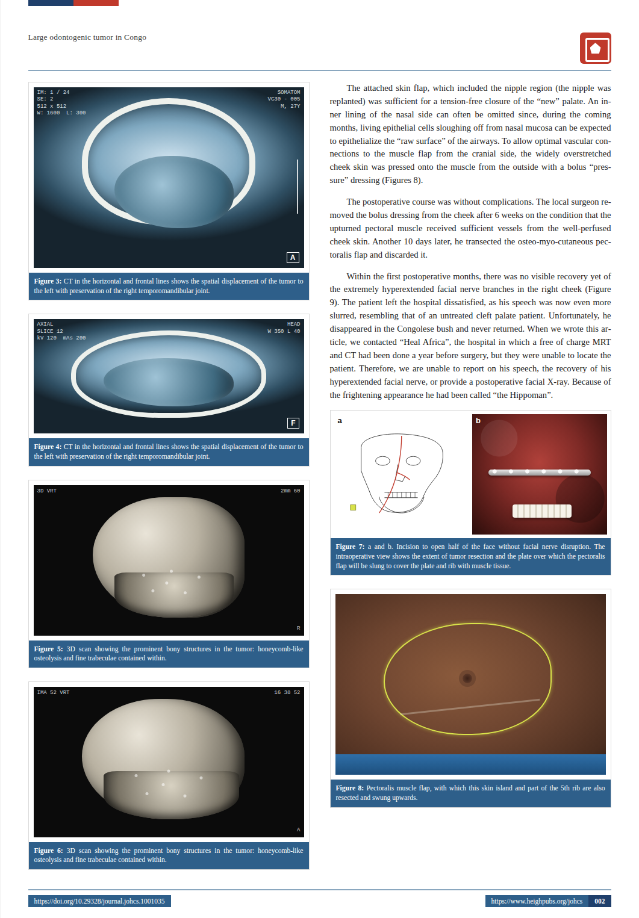Large odontogenic tumor in Congo
IM: 1 / 24 SE: 2 512 x 512 W: 1600 L: 300
SOMATOM VC30 - 005 M, 27Y
A
Figure 3: CT in the horizontal and frontal lines shows the spatial displacement of the tumor to the left with preservation of the right temporomandibular joint.
AXIAL SLICE 12 kV 120 mAs 200
HEAD W 350 L 40
F
Figure 4: CT in the horizontal and frontal lines shows the spatial displacement of the tumor to the left with preservation of the right temporomandibular joint.
3D VRT
2mm 60
R
Figure 5: 3D scan showing the prominent bony structures in the tumor: honeycomb-like osteolysis and fine trabeculae contained within.
IMA 52 VRT
16 38 52
A
Figure 6: 3D scan showing the prominent bony structures in the tumor: honeycomb-like osteolysis and fine trabeculae contained within.
The attached skin flap, which included the nipple region (the nipple was replanted) was sufficient for a tension-free closure of the “new” palate. An inner lining of the nasal side can often be omitted since, during the coming months, living epithelial cells sloughing off from nasal mucosa can be expected to epithelialize the “raw surface” of the airways. To allow optimal vascular connections to the muscle flap from the cranial side, the widely overstretched cheek skin was pressed onto the muscle from the outside with a bolus “pressure” dressing (Figures 8).
The postoperative course was without complications. The local surgeon removed the bolus dressing from the cheek after 6 weeks on the condition that the upturned pectoral muscle received sufficient vessels from the well-perfused cheek skin. Another 10 days later, he transected the osteo-myo-cutaneous pectoralis flap and discarded it.
Within the first postoperative months, there was no visible recovery yet of the extremely hyperextended facial nerve branches in the right cheek (Figure 9). The patient left the hospital dissatisfied, as his speech was now even more slurred, resembling that of an untreated cleft palate patient. Unfortunately, he disappeared in the Congolese bush and never returned. When we wrote this article, we contacted “Heal Africa”, the hospital in which a free of charge MRT and CT had been done a year before surgery, but they were unable to locate the patient. Therefore, we are unable to report on his speech, the recovery of his hyperextended facial nerve, or provide a postoperative facial X-ray. Because of the frightening appearance he had been called “the Hippoman”.
a
b
Figure 7: a and b. Incision to open half of the face without facial nerve disruption. The intraoperative view shows the extent of tumor resection and the plate over which the pectoralis flap will be slung to cover the plate and rib with muscle tissue.
Figure 8: Pectoralis muscle flap, with which this skin island and part of the 5th rib are also resected and swung upwards.
https://doi.org/10.29328/journal.johcs.1001035 https://www.heighpubs.org/johcs 002